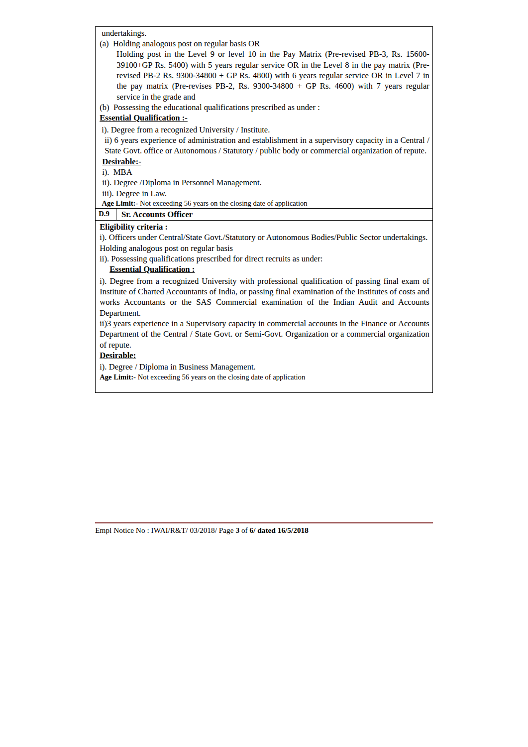undertakings.
(a) Holding analogous post on regular basis OR
Holding post in the Level 9 or level 10 in the Pay Matrix (Pre-revised PB-3, Rs. 15600-39100+GP Rs. 5400) with 5 years regular service OR in the Level 8 in the pay matrix (Pre-revised PB-2 Rs. 9300-34800 + GP Rs. 4800) with 6 years regular service OR in Level 7 in the pay matrix (Pre-revises PB-2, Rs. 9300-34800 + GP Rs. 4600) with 7 years regular service in the grade and
(b) Possessing the educational qualifications prescribed as under :
Essential Qualification :-
i). Degree from a recognized University / Institute.
ii) 6 years experience of administration and establishment in a supervisory capacity in a Central / State Govt. office or Autonomous / Statutory / public body or commercial organization of repute.
Desirable:-
i). MBA
ii). Degree /Diploma in Personnel Management.
iii). Degree in Law.
Age Limit:- Not exceeding 56 years on the closing date of application
D.9
Sr. Accounts Officer
Eligibility criteria :
i). Officers under Central/State Govt./Statutory or Autonomous Bodies/Public Sector undertakings.
Holding analogous post on regular basis
ii). Possessing qualifications prescribed for direct recruits as under:
Essential Qualification :
i). Degree from a recognized University with professional qualification of passing final exam of Institute of Charted Accountants of India, or passing final examination of the Institutes of costs and works Accountants or the SAS Commercial examination of the Indian Audit and Accounts Department.
ii)3 years experience in a Supervisory capacity in commercial accounts in the Finance or Accounts Department of the Central / State Govt. or Semi-Govt. Organization or a commercial organization of repute.
Desirable:
i). Degree / Diploma in Business Management.
Age Limit:- Not exceeding 56 years on the closing date of application
Empl Notice No : IWAI/R&T/ 03/2018/ Page 3 of 6/ dated 16/5/2018